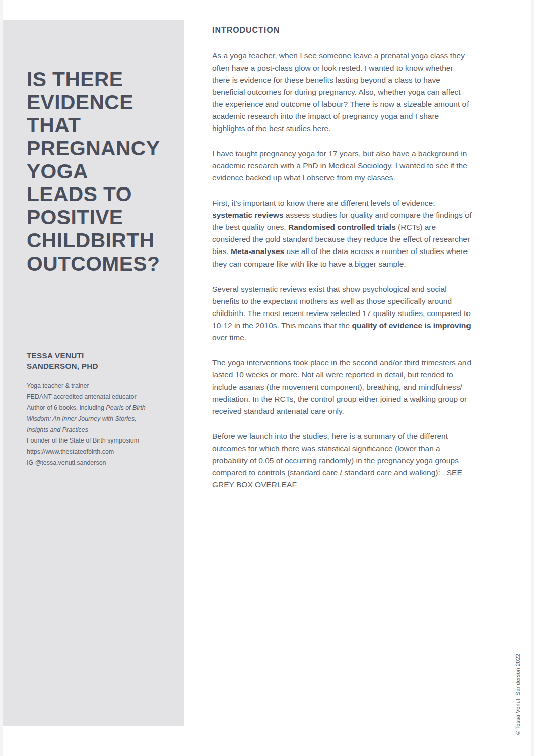Is there evidence that pregnancy yoga leads to positive childbirth outcomes?
Tessa Venuti
Sanderson, PhD
Yoga teacher & trainer
FEDANT-accredited antenatal educator
Author of 6 books, including Pearls of Birth Wisdom: An Inner Journey with Stories, Insights and Practices
Founder of the State of Birth symposium
https://www.thestateofbirth.com
IG @tessa.venuti.sanderson
Introduction
As a yoga teacher, when I see someone leave a prenatal yoga class they often have a post-class glow or look rested. I wanted to know whether there is evidence for these benefits lasting beyond a class to have beneficial outcomes for during pregnancy. Also, whether yoga can affect the experience and outcome of labour? There is now a sizeable amount of academic research into the impact of pregnancy yoga and I share highlights of the best studies here.
I have taught pregnancy yoga for 17 years, but also have a background in academic research with a PhD in Medical Sociology. I wanted to see if the evidence backed up what I observe from my classes.
First, it's important to know there are different levels of evidence: systematic reviews assess studies for quality and compare the findings of the best quality ones. Randomised controlled trials (RCTs) are considered the gold standard because they reduce the effect of researcher bias. Meta-analyses use all of the data across a number of studies where they can compare like with like to have a bigger sample.
Several systematic reviews exist that show psychological and social benefits to the expectant mothers as well as those specifically around childbirth. The most recent review selected 17 quality studies, compared to 10-12 in the 2010s. This means that the quality of evidence is improving over time.
The yoga interventions took place in the second and/or third trimesters and lasted 10 weeks or more. Not all were reported in detail, but tended to include asanas (the movement component), breathing, and mindfulness/ meditation. In the RCTs, the control group either joined a walking group or received standard antenatal care only.
Before we launch into the studies, here is a summary of the different outcomes for which there was statistical significance (lower than a probability of 0.05 of occurring randomly) in the pregnancy yoga groups compared to controls (standard care / standard care and walking): SEE GREY BOX OVERLEAF
©Tessa Venuti Sanderson 2022